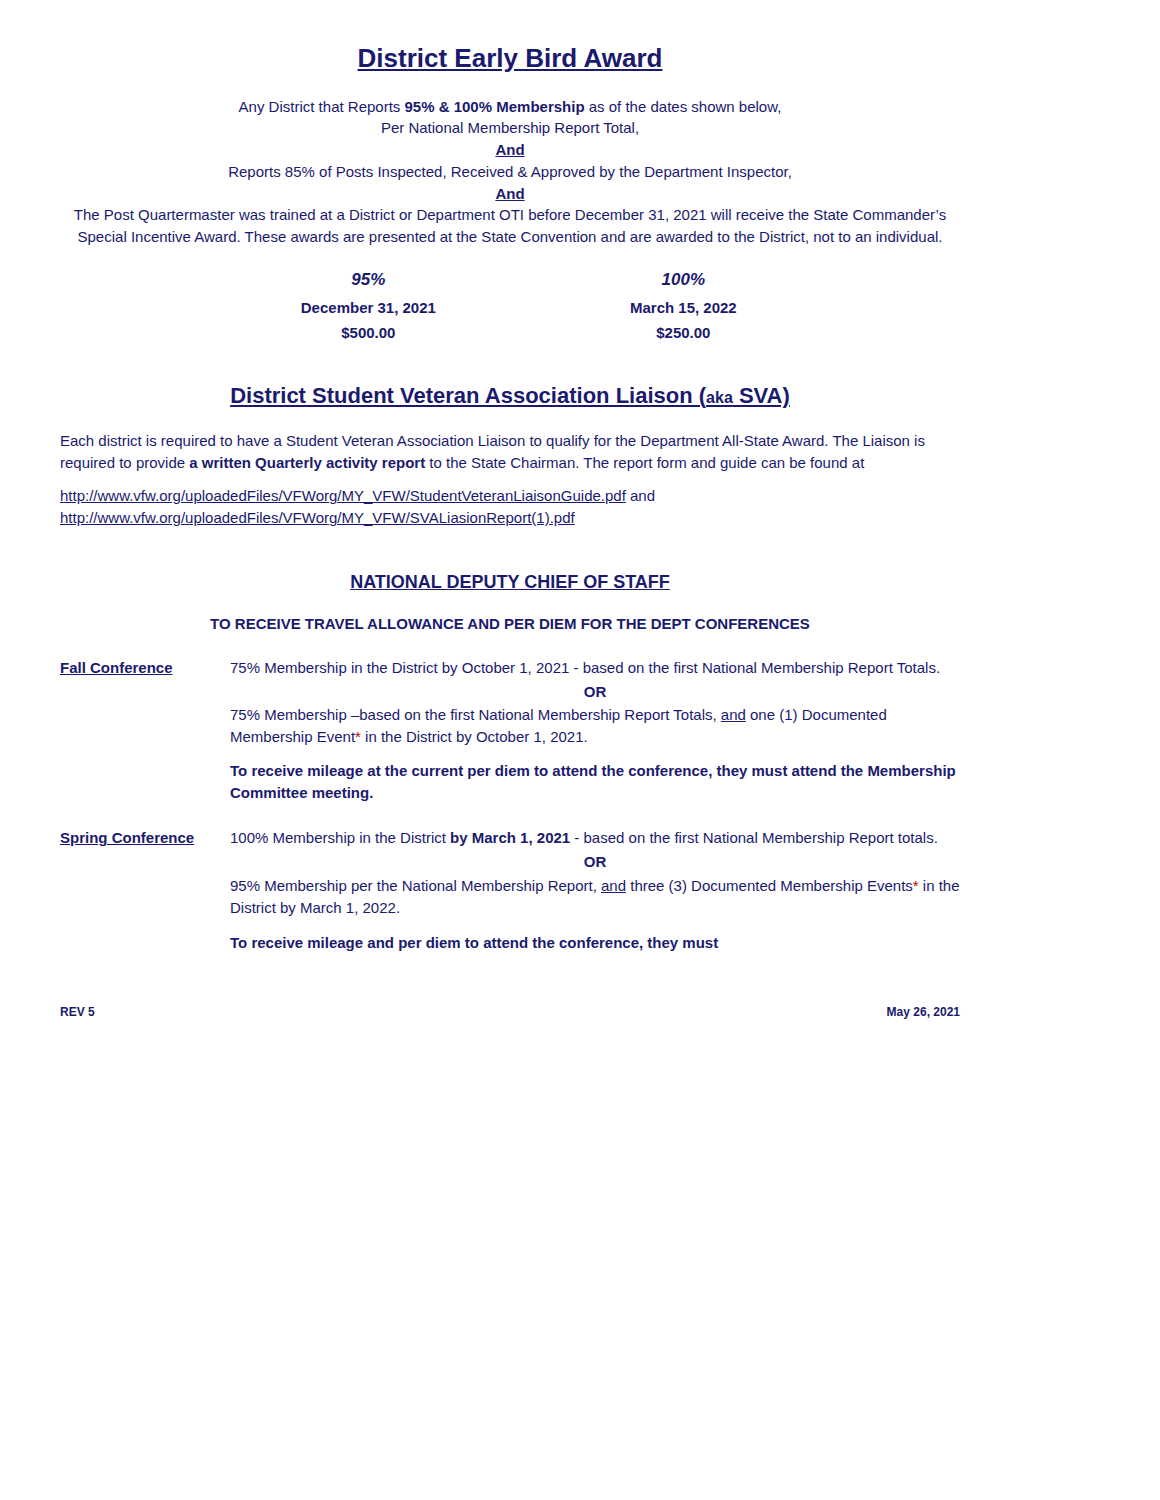District Early Bird Award
Any District that Reports 95% & 100% Membership as of the dates shown below,
Per National Membership Report Total,
And
Reports 85% of Posts Inspected, Received & Approved by the Department Inspector,
And
The Post Quartermaster was trained at a District or Department OTI before December 31, 2021 will receive the State Commander’s Special Incentive Award. These awards are presented at the State Convention and are awarded to the District, not to an individual.
| 95% | 100% |
| December 31, 2021 | March 15, 2022 |
| $500.00 | $250.00 |
District Student Veteran Association Liaison (aka SVA)
Each district is required to have a Student Veteran Association Liaison to qualify for the Department All-State Award. The Liaison is required to provide a written Quarterly activity report to the State Chairman. The report form and guide can be found at
http://www.vfw.org/uploadedFiles/VFWorg/MY_VFW/StudentVeteranLiaisonGuide.pdf and
http://www.vfw.org/uploadedFiles/VFWorg/MY_VFW/SVALiasionReport(1).pdf
NATIONAL DEPUTY CHIEF OF STAFF
TO RECEIVE TRAVEL ALLOWANCE AND PER DIEM FOR THE DEPT CONFERENCES
| Fall Conference | 75% Membership in the District by October 1, 2021 - based on the first National Membership Report Totals. OR 75% Membership –based on the first National Membership Report Totals, and one (1) Documented Membership Event * in the District by October 1, 2021. To receive mileage at the current per diem to attend the conference, they must attend the Membership Committee meeting. |
| Spring Conference | 100% Membership in the District by March 1, 2021 - based on the first National Membership Report totals. OR 95% Membership per the National Membership Report, and three (3) Documented Membership Events * in the District by March 1, 2022. To receive mileage and per diem to attend the conference, they must |
REV 5
May 26, 2021